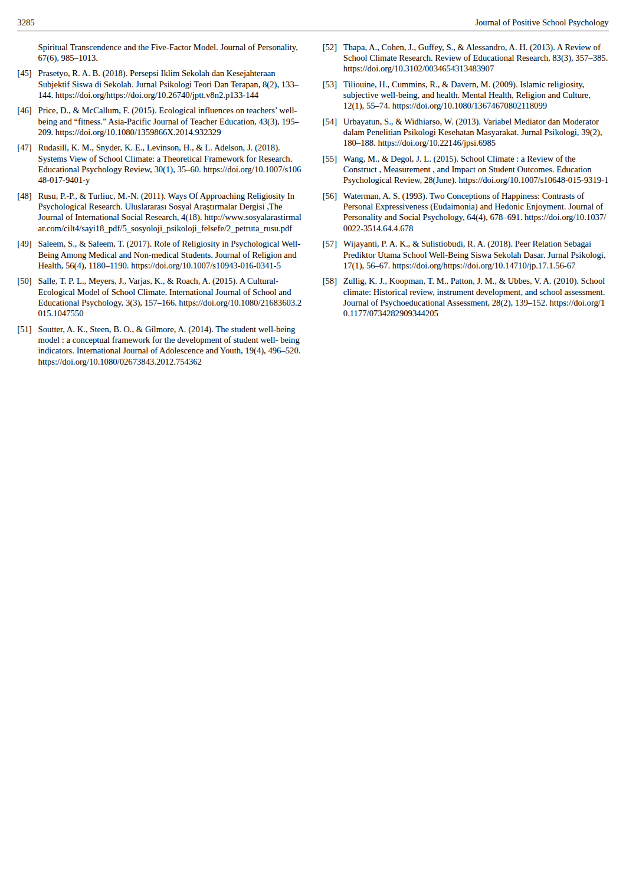3285 Journal of Positive School Psychology
Spiritual Transcendence and the Five-Factor Model. Journal of Personality, 67(6), 985–1013.
[45] Prasetyo, R. A. B. (2018). Persepsi Iklim Sekolah dan Kesejahteraan Subjektif Siswa di Sekolah. Jurnal Psikologi Teori Dan Terapan, 8(2), 133–144. https://doi.org/https://doi.org/10.26740/jptt.v8n2.p133-144
[46] Price, D., & McCallum, F. (2015). Ecological influences on teachers’ well-being and “fitness.” Asia-Pacific Journal of Teacher Education, 43(3), 195–209. https://doi.org/10.1080/1359866X.2014.932329
[47] Rudasill, K. M., Snyder, K. E., Levinson, H., & L. Adelson, J. (2018). Systems View of School Climate: a Theoretical Framework for Research. Educational Psychology Review, 30(1), 35–60. https://doi.org/10.1007/s10648-017-9401-y
[48] Rusu, P.-P., & Turliuc, M.-N. (2011). Ways Of Approaching Religiosity In Psychological Research. Uluslararası Sosyal Araştırmalar Dergisi ,The Journal of International Social Research, 4(18). http://www.sosyalarastirmalar.com/cilt4/sayi18_pdf/5_sosyoloji_psikoloji_felsefe/2_petruta_rusu.pdf
[49] Saleem, S., & Saleem, T. (2017). Role of Religiosity in Psychological Well-Being Among Medical and Non-medical Students. Journal of Religion and Health, 56(4), 1180–1190. https://doi.org/10.1007/s10943-016-0341-5
[50] Salle, T. P. L., Meyers, J., Varjas, K., & Roach, A. (2015). A Cultural-Ecological Model of School Climate. International Journal of School and Educational Psychology, 3(3), 157–166. https://doi.org/10.1080/21683603.2015.1047550
[51] Soutter, A. K., Steen, B. O., & Gilmore, A. (2014). The student well-being model : a conceptual framework for the development of student well- being indicators. International Journal of Adolescence and Youth, 19(4), 496–520. https://doi.org/10.1080/02673843.2012.754362
[52] Thapa, A., Cohen, J., Guffey, S., & Alessandro, A. H. (2013). A Review of School Climate Research. Review of Educational Research, 83(3), 357–385. https://doi.org/10.3102/0034654313483907
[53] Tiliouine, H., Cummins, R., & Davern, M. (2009). Islamic religiosity, subjective well-being, and health. Mental Health, Religion and Culture, 12(1), 55–74. https://doi.org/10.1080/13674670802118099
[54] Urbayatun, S., & Widhiarso, W. (2013). Variabel Mediator dan Moderator dalam Penelitian Psikologi Kesehatan Masyarakat. Jurnal Psikologi, 39(2), 180–188. https://doi.org/10.22146/jpsi.6985
[55] Wang, M., & Degol, J. L. (2015). School Climate : a Review of the Construct , Measurement , and Impact on Student Outcomes. Education Psychological Review, 28(June). https://doi.org/10.1007/s10648-015-9319-1
[56] Waterman, A. S. (1993). Two Conceptions of Happiness: Contrasts of Personal Expressiveness (Eudaimonia) and Hedonic Enjoyment. Journal of Personality and Social Psychology, 64(4), 678–691. https://doi.org/10.1037/0022-3514.64.4.678
[57] Wijayanti, P. A. K., & Sulistiobudi, R. A. (2018). Peer Relation Sebagai Prediktor Utama School Well-Being Siswa Sekolah Dasar. Jurnal Psikologi, 17(1), 56–67. https://doi.org/https://doi.org/10.14710/jp.17.1.56-67
[58] Zullig, K. J., Koopman, T. M., Patton, J. M., & Ubbes, V. A. (2010). School climate: Historical review, instrument development, and school assessment. Journal of Psychoeducational Assessment, 28(2), 139–152. https://doi.org/10.1177/0734282909344205